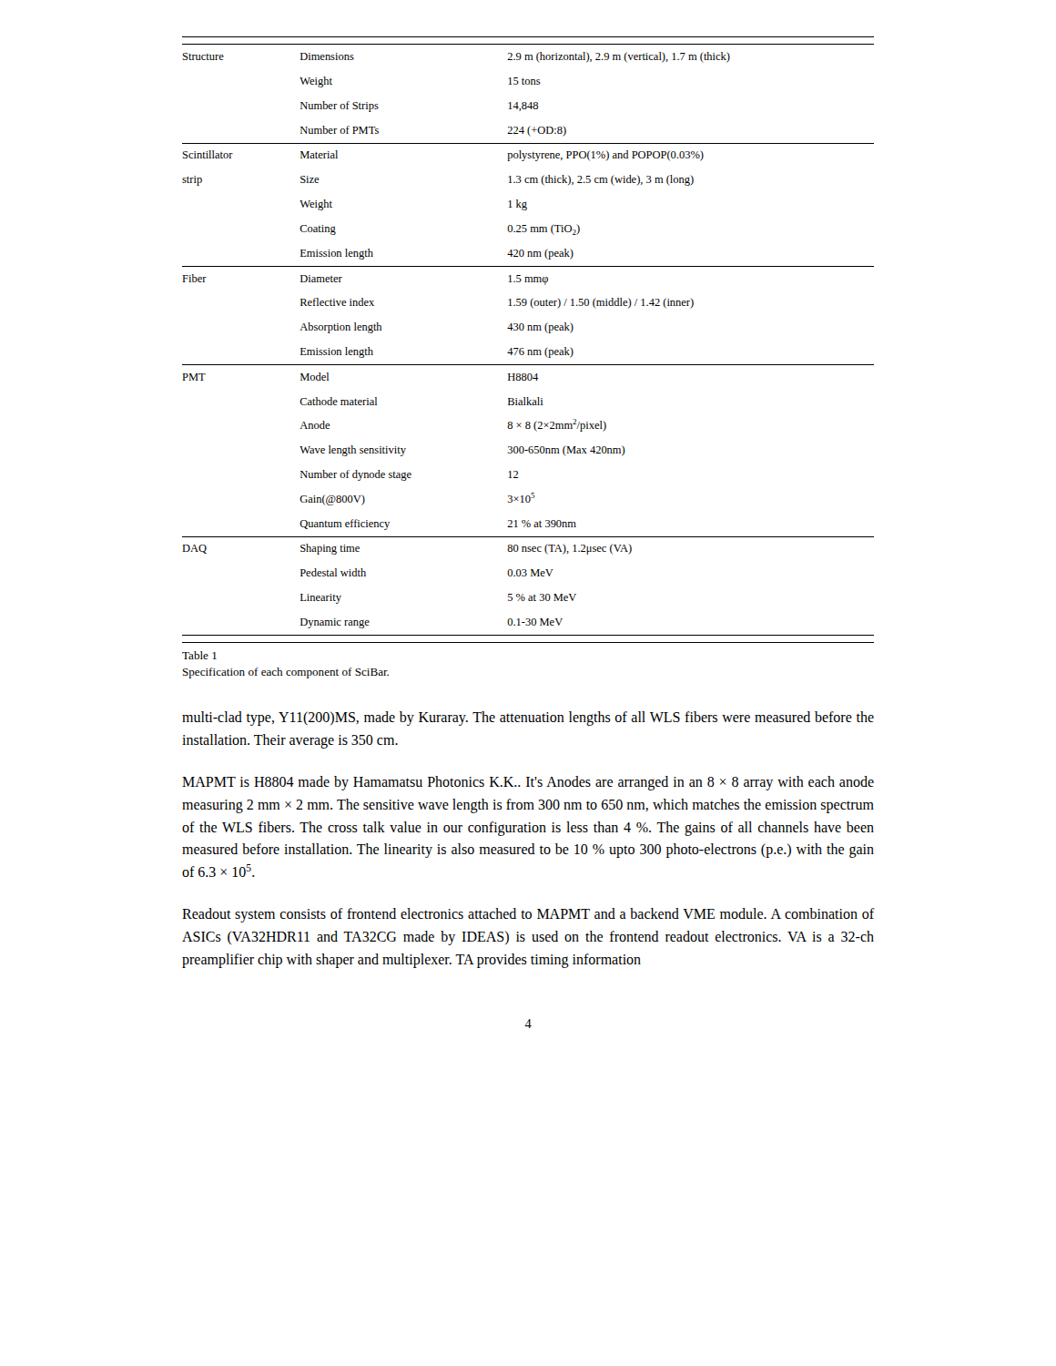| Structure | Dimensions | 2.9 m (horizontal), 2.9 m (vertical), 1.7 m (thick) |
| | Weight | 15 tons |
| | Number of Strips | 14,848 |
| | Number of PMTs | 224 (+OD:8) |
| Scintillator | Material | polystyrene, PPO(1%) and POPOP(0.03%) |
| strip | Size | 1.3 cm (thick), 2.5 cm (wide), 3 m (long) |
| | Weight | 1 kg |
| | Coating | 0.25 mm (TiO 2 ) |
| | Emission length | 420 nm (peak) |
| Fiber | Diameter | 1.5 mmφ |
| | Reflective index | 1.59 (outer) / 1.50 (middle) / 1.42 (inner) |
| | Absorption length | 430 nm (peak) |
| | Emission length | 476 nm (peak) |
| PMT | Model | H8804 |
| | Cathode material | Bialkali |
| | Anode | 8 × 8 (2×2mm 2 /pixel) |
| | Wave length sensitivity | 300-650nm (Max 420nm) |
| | Number of dynode stage | 12 |
| | Gain(@800V) | 3×10 5 |
| | Quantum efficiency | 21 % at 390nm |
| DAQ | Shaping time | 80 nsec (TA), 1.2μsec (VA) |
| | Pedestal width | 0.03 MeV |
| | Linearity | 5 % at 30 MeV |
| | Dynamic range | 0.1-30 MeV |
Table 1 Specification of each component of SciBar.
multi-clad type, Y11(200)MS, made by Kuraray. The attenuation lengths of all WLS fibers were measured before the installation. Their average is 350 cm.
MAPMT is H8804 made by Hamamatsu Photonics K.K.. It's Anodes are arranged in an 8 × 8 array with each anode measuring 2 mm × 2 mm. The sensitive wave length is from 300 nm to 650 nm, which matches the emission spectrum of the WLS fibers. The cross talk value in our configuration is less than 4 %. The gains of all channels have been measured before installation. The linearity is also measured to be 10 % upto 300 photo-electrons (p.e.) with the gain of 6.3 × 105.
Readout system consists of frontend electronics attached to MAPMT and a backend VME module. A combination of ASICs (VA32HDR11 and TA32CG made by IDEAS) is used on the frontend readout electronics. VA is a 32-ch preamplifier chip with shaper and multiplexer. TA provides timing information
4